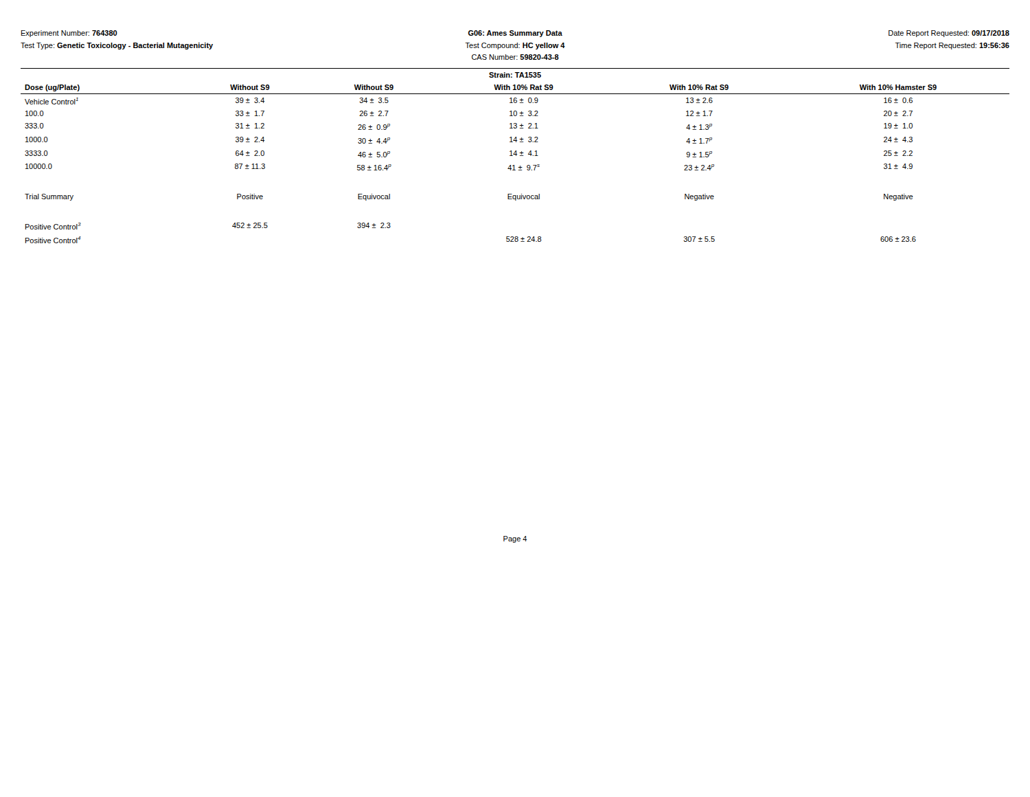Experiment Number: 764380
Test Type: Genetic Toxicology - Bacterial Mutagenicity
G06: Ames Summary Data
Test Compound: HC yellow 4
CAS Number: 59820-43-8
Date Report Requested: 09/17/2018
Time Report Requested: 19:56:36
| Strain: TA1535 |
| Dose (ug/Plate) | Without S9 | Without S9 | With 10% Rat S9 | With 10% Rat S9 | With 10% Hamster S9 |
| Vehicle Control 1 | 39 ± 3.4 | 34 ± 3.5 | 16 ± 0.9 | 13 ± 2.6 | 16 ± 0.6 |
| 100.0 | 33 ± 1.7 | 26 ± 2.7 | 10 ± 3.2 | 12 ± 1.7 | 20 ± 2.7 |
| 333.0 | 31 ± 1.2 | 26 ± 0.9 p | 13 ± 2.1 | 4 ± 1.3 p | 19 ± 1.0 |
| 1000.0 | 39 ± 2.4 | 30 ± 4.4 p | 14 ± 3.2 | 4 ± 1.7 p | 24 ± 4.3 |
| 3333.0 | 64 ± 2.0 | 46 ± 5.0 p | 14 ± 4.1 | 9 ± 1.5 p | 25 ± 2.2 |
| 10000.0 | 87 ± 11.3 | 58 ± 16.4 p | 41 ± 9.7 s | 23 ± 2.4 p | 31 ± 4.9 |
| Trial Summary | Positive | Equivocal | Equivocal | Negative | Negative |
| Positive Control 3 | 452 ± 25.5 | 394 ± 2.3 | | | |
| Positive Control 4 | | | 528 ± 24.8 | 307 ± 5.5 | 606 ± 23.6 |
Page 4